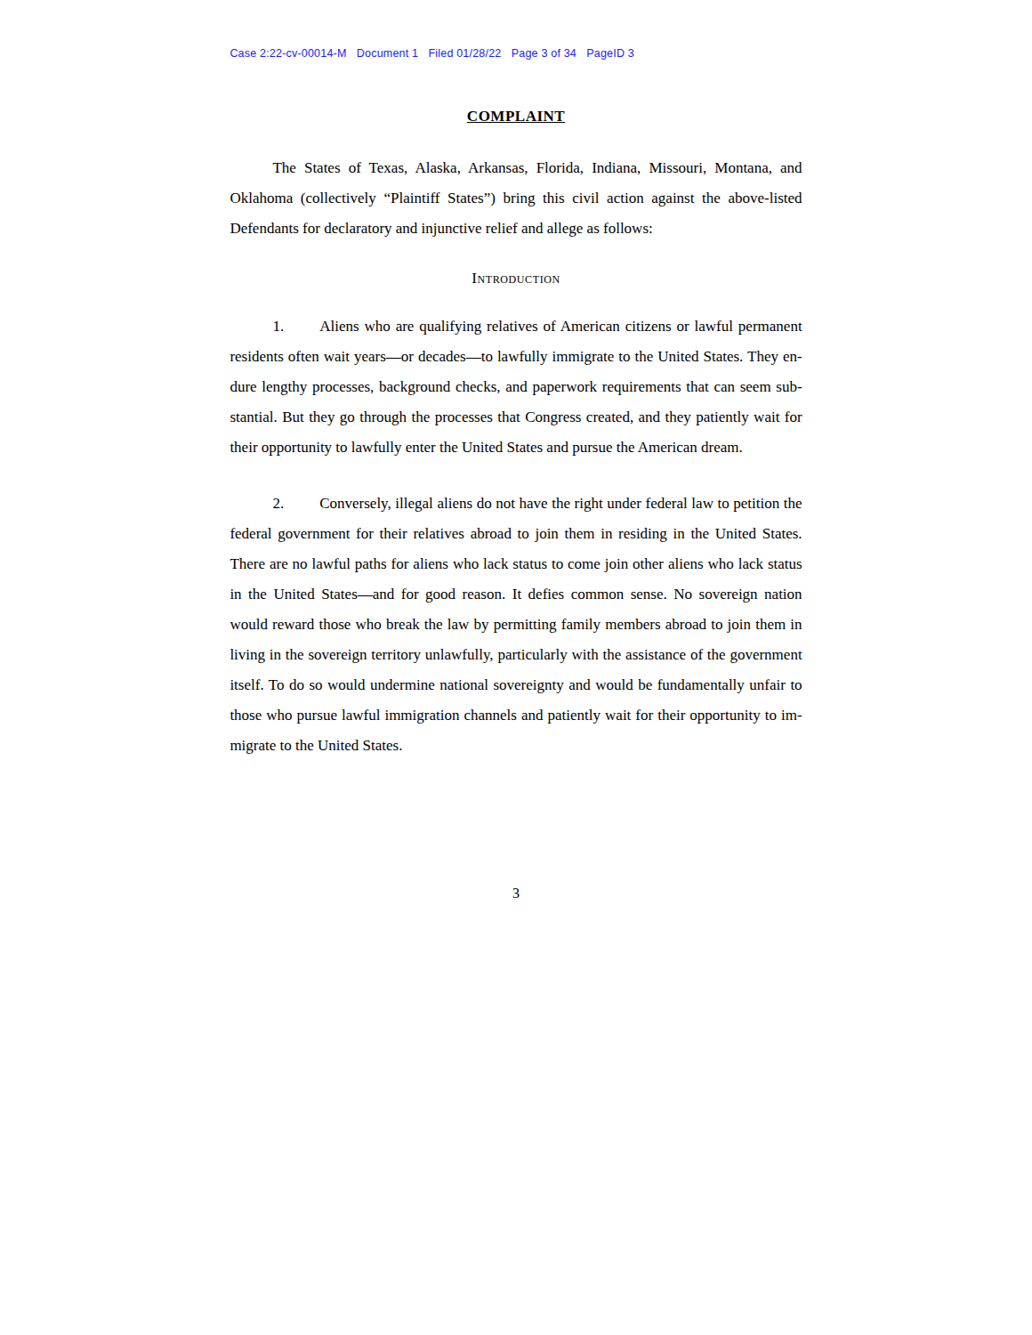Case 2:22-cv-00014-M Document 1 Filed 01/28/22 Page 3 of 34 PageID 3
COMPLAINT
The States of Texas, Alaska, Arkansas, Florida, Indiana, Missouri, Montana, and Oklahoma (collectively “Plaintiff States”) bring this civil action against the above-listed Defendants for declaratory and injunctive relief and allege as follows:
Introduction
1. Aliens who are qualifying relatives of American citizens or lawful permanent residents often wait years—or decades—to lawfully immigrate to the United States. They endure lengthy processes, background checks, and paperwork requirements that can seem substantial. But they go through the processes that Congress created, and they patiently wait for their opportunity to lawfully enter the United States and pursue the American dream.
2. Conversely, illegal aliens do not have the right under federal law to petition the federal government for their relatives abroad to join them in residing in the United States. There are no lawful paths for aliens who lack status to come join other aliens who lack status in the United States—and for good reason. It defies common sense. No sovereign nation would reward those who break the law by permitting family members abroad to join them in living in the sovereign territory unlawfully, particularly with the assistance of the government itself. To do so would undermine national sovereignty and would be fundamentally unfair to those who pursue lawful immigration channels and patiently wait for their opportunity to immigrate to the United States.
3